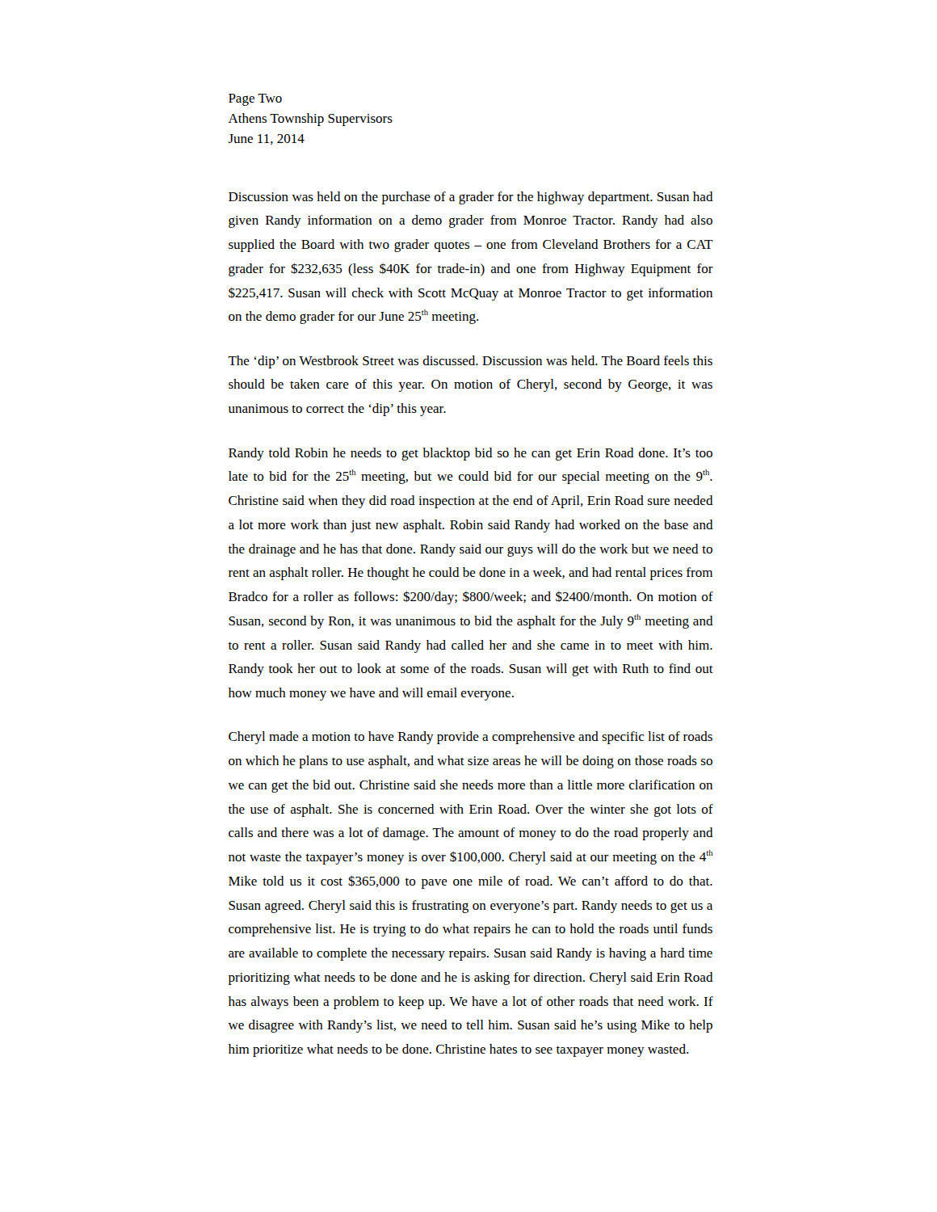Page Two
Athens Township Supervisors
June 11, 2014
Discussion was held on the purchase of a grader for the highway department. Susan had given Randy information on a demo grader from Monroe Tractor. Randy had also supplied the Board with two grader quotes – one from Cleveland Brothers for a CAT grader for $232,635 (less $40K for trade-in) and one from Highway Equipment for $225,417. Susan will check with Scott McQuay at Monroe Tractor to get information on the demo grader for our June 25th meeting.
The ‘dip’ on Westbrook Street was discussed. Discussion was held. The Board feels this should be taken care of this year. On motion of Cheryl, second by George, it was unanimous to correct the ‘dip’ this year.
Randy told Robin he needs to get blacktop bid so he can get Erin Road done. It’s too late to bid for the 25th meeting, but we could bid for our special meeting on the 9th. Christine said when they did road inspection at the end of April, Erin Road sure needed a lot more work than just new asphalt. Robin said Randy had worked on the base and the drainage and he has that done. Randy said our guys will do the work but we need to rent an asphalt roller. He thought he could be done in a week, and had rental prices from Bradco for a roller as follows: $200/day; $800/week; and $2400/month. On motion of Susan, second by Ron, it was unanimous to bid the asphalt for the July 9th meeting and to rent a roller. Susan said Randy had called her and she came in to meet with him. Randy took her out to look at some of the roads. Susan will get with Ruth to find out how much money we have and will email everyone.
Cheryl made a motion to have Randy provide a comprehensive and specific list of roads on which he plans to use asphalt, and what size areas he will be doing on those roads so we can get the bid out. Christine said she needs more than a little more clarification on the use of asphalt. She is concerned with Erin Road. Over the winter she got lots of calls and there was a lot of damage. The amount of money to do the road properly and not waste the taxpayer’s money is over $100,000. Cheryl said at our meeting on the 4th Mike told us it cost $365,000 to pave one mile of road. We can’t afford to do that. Susan agreed. Cheryl said this is frustrating on everyone’s part. Randy needs to get us a comprehensive list. He is trying to do what repairs he can to hold the roads until funds are available to complete the necessary repairs. Susan said Randy is having a hard time prioritizing what needs to be done and he is asking for direction. Cheryl said Erin Road has always been a problem to keep up. We have a lot of other roads that need work. If we disagree with Randy’s list, we need to tell him. Susan said he’s using Mike to help him prioritize what needs to be done. Christine hates to see taxpayer money wasted.